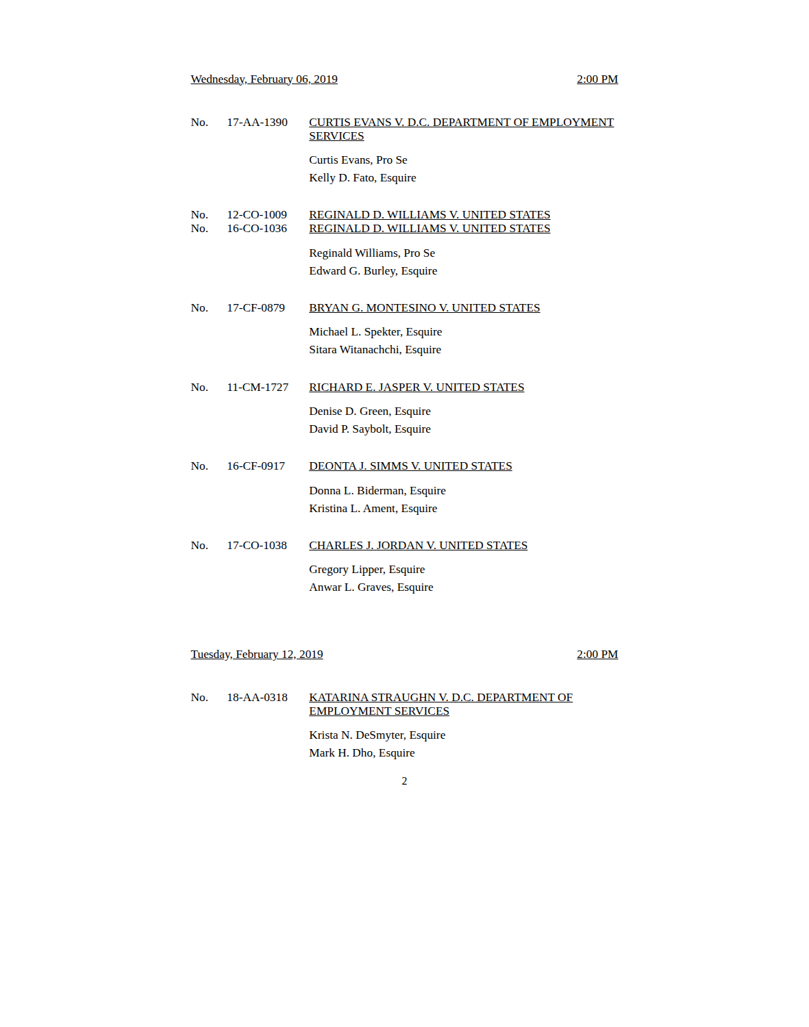Wednesday, February 06, 2019 2:00 PM
| No. | 17-AA-1390 | CURTIS EVANS V. D.C. DEPARTMENT OF EMPLOYMENT SERVICES Curtis Evans, Pro Se Kelly D. Fato, Esquire |
| No. | 12-CO-1009 | REGINALD D. WILLIAMS V. UNITED STATES |
| No. | 16-CO-1036 | REGINALD D. WILLIAMS V. UNITED STATES Reginald Williams, Pro Se Edward G. Burley, Esquire |
| No. | 17-CF-0879 | BRYAN G. MONTESINO V. UNITED STATES Michael L. Spekter, Esquire Sitara Witanachchi, Esquire |
| No. | 11-CM-1727 | RICHARD E. JASPER V. UNITED STATES Denise D. Green, Esquire David P. Saybolt, Esquire |
| No. | 16-CF-0917 | DEONTA J. SIMMS V. UNITED STATES Donna L. Biderman, Esquire Kristina L. Ament, Esquire |
| No. | 17-CO-1038 | CHARLES J. JORDAN V. UNITED STATES Gregory Lipper, Esquire Anwar L. Graves, Esquire |
Tuesday, February 12, 2019 2:00 PM
| No. | 18-AA-0318 | KATARINA STRAUGHN V. D.C. DEPARTMENT OF EMPLOYMENT SERVICES Krista N. DeSmyter, Esquire Mark H. Dho, Esquire |
2